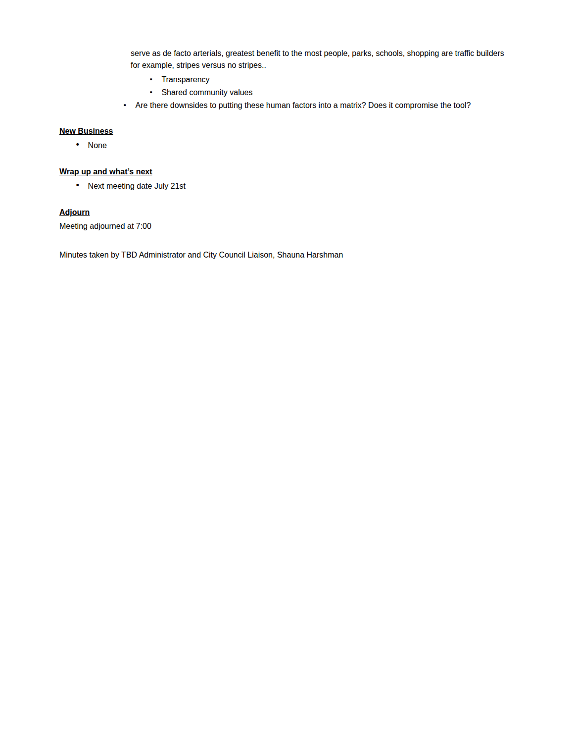serve as de facto arterials, greatest benefit to the most people, parks, schools, shopping are traffic builders for example, stripes versus no stripes..
Transparency
Shared community values
Are there downsides to putting these human factors into a matrix? Does it compromise the tool?
New Business
None
Wrap up and what’s next
Next meeting date July 21st
Adjourn
Meeting adjourned at 7:00
Minutes taken by TBD Administrator and City Council Liaison, Shauna Harshman